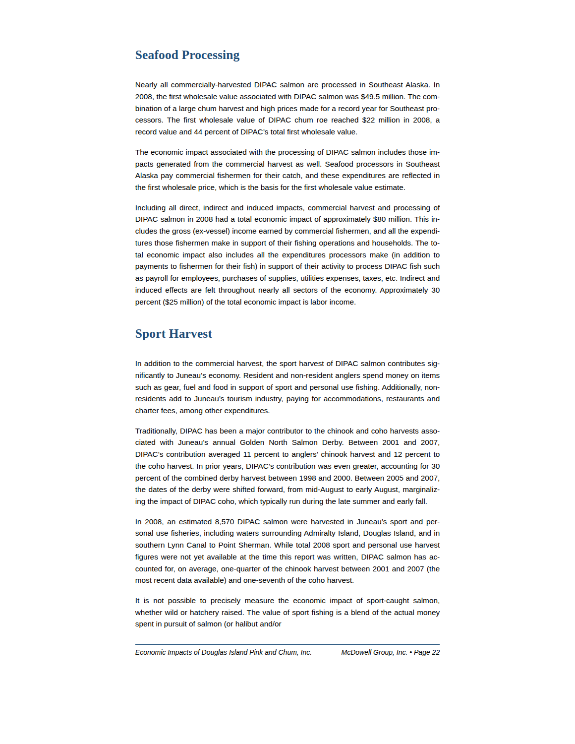Seafood Processing
Nearly all commercially-harvested DIPAC salmon are processed in Southeast Alaska. In 2008, the first wholesale value associated with DIPAC salmon was $49.5 million. The combination of a large chum harvest and high prices made for a record year for Southeast processors. The first wholesale value of DIPAC chum roe reached $22 million in 2008, a record value and 44 percent of DIPAC’s total first wholesale value.
The economic impact associated with the processing of DIPAC salmon includes those impacts generated from the commercial harvest as well. Seafood processors in Southeast Alaska pay commercial fishermen for their catch, and these expenditures are reflected in the first wholesale price, which is the basis for the first wholesale value estimate.
Including all direct, indirect and induced impacts, commercial harvest and processing of DIPAC salmon in 2008 had a total economic impact of approximately $80 million. This includes the gross (ex-vessel) income earned by commercial fishermen, and all the expenditures those fishermen make in support of their fishing operations and households. The total economic impact also includes all the expenditures processors make (in addition to payments to fishermen for their fish) in support of their activity to process DIPAC fish such as payroll for employees, purchases of supplies, utilities expenses, taxes, etc. Indirect and induced effects are felt throughout nearly all sectors of the economy. Approximately 30 percent ($25 million) of the total economic impact is labor income.
Sport Harvest
In addition to the commercial harvest, the sport harvest of DIPAC salmon contributes significantly to Juneau’s economy. Resident and non-resident anglers spend money on items such as gear, fuel and food in support of sport and personal use fishing. Additionally, non-residents add to Juneau’s tourism industry, paying for accommodations, restaurants and charter fees, among other expenditures.
Traditionally, DIPAC has been a major contributor to the chinook and coho harvests associated with Juneau’s annual Golden North Salmon Derby. Between 2001 and 2007, DIPAC’s contribution averaged 11 percent to anglers’ chinook harvest and 12 percent to the coho harvest. In prior years, DIPAC’s contribution was even greater, accounting for 30 percent of the combined derby harvest between 1998 and 2000. Between 2005 and 2007, the dates of the derby were shifted forward, from mid-August to early August, marginalizing the impact of DIPAC coho, which typically run during the late summer and early fall.
In 2008, an estimated 8,570 DIPAC salmon were harvested in Juneau’s sport and personal use fisheries, including waters surrounding Admiralty Island, Douglas Island, and in southern Lynn Canal to Point Sherman. While total 2008 sport and personal use harvest figures were not yet available at the time this report was written, DIPAC salmon has accounted for, on average, one-quarter of the chinook harvest between 2001 and 2007 (the most recent data available) and one-seventh of the coho harvest.
It is not possible to precisely measure the economic impact of sport-caught salmon, whether wild or hatchery raised. The value of sport fishing is a blend of the actual money spent in pursuit of salmon (or halibut and/or
Economic Impacts of Douglas Island Pink and Chum, Inc.
McDowell Group, Inc. • Page 22